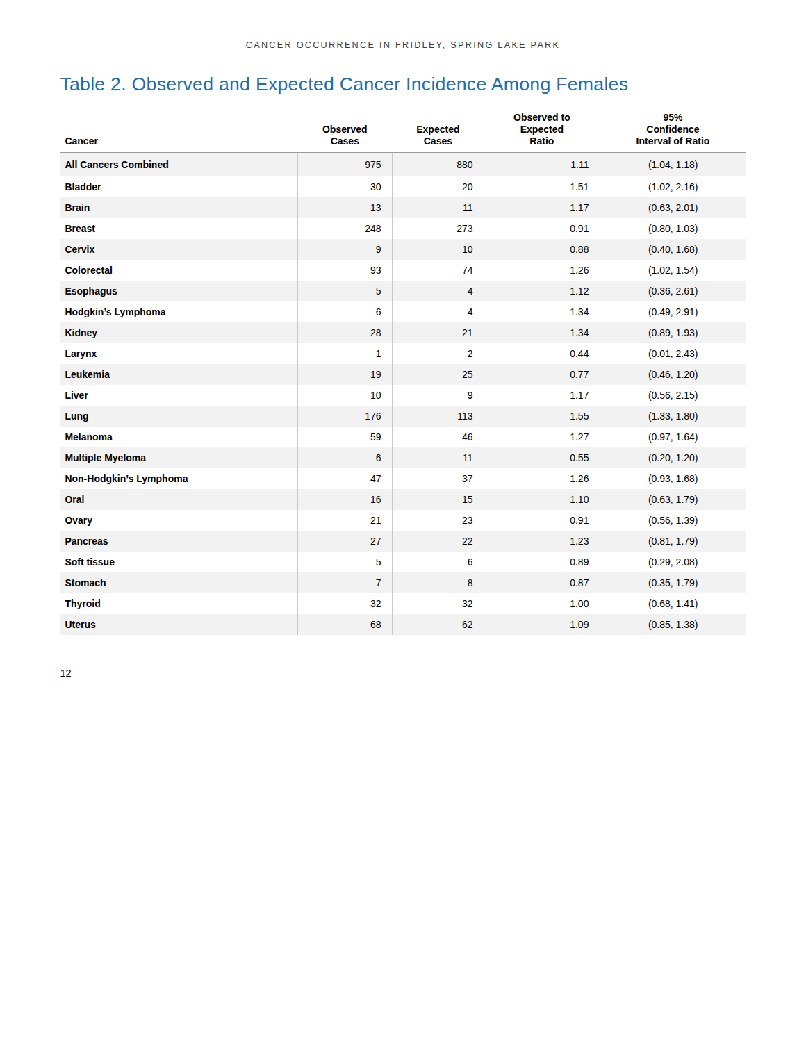Cancer Occurrence in Fridley, Spring Lake Park
Table 2. Observed and Expected Cancer Incidence Among Females
Observed and expected cancer incidence among females
| Cancer | Observed Cases | Expected Cases | Observed to Expected Ratio | 95% Confidence Interval of Ratio |
| --- | --- | --- | --- | --- |
| All Cancers Combined | 975 | 880 | 1.11 | (1.04, 1.18) |
| Bladder | 30 | 20 | 1.51 | (1.02, 2.16) |
| Brain | 13 | 11 | 1.17 | (0.63, 2.01) |
| Breast | 248 | 273 | 0.91 | (0.80, 1.03) |
| Cervix | 9 | 10 | 0.88 | (0.40, 1.68) |
| Colorectal | 93 | 74 | 1.26 | (1.02, 1.54) |
| Esophagus | 5 | 4 | 1.12 | (0.36, 2.61) |
| Hodgkin’s Lymphoma | 6 | 4 | 1.34 | (0.49, 2.91) |
| Kidney | 28 | 21 | 1.34 | (0.89, 1.93) |
| Larynx | 1 | 2 | 0.44 | (0.01, 2.43) |
| Leukemia | 19 | 25 | 0.77 | (0.46, 1.20) |
| Liver | 10 | 9 | 1.17 | (0.56, 2.15) |
| Lung | 176 | 113 | 1.55 | (1.33, 1.80) |
| Melanoma | 59 | 46 | 1.27 | (0.97, 1.64) |
| Multiple Myeloma | 6 | 11 | 0.55 | (0.20, 1.20) |
| Non-Hodgkin’s Lymphoma | 47 | 37 | 1.26 | (0.93, 1.68) |
| Oral | 16 | 15 | 1.10 | (0.63, 1.79) |
| Ovary | 21 | 23 | 0.91 | (0.56, 1.39) |
| Pancreas | 27 | 22 | 1.23 | (0.81, 1.79) |
| Soft tissue | 5 | 6 | 0.89 | (0.29, 2.08) |
| Stomach | 7 | 8 | 0.87 | (0.35, 1.79) |
| Thyroid | 32 | 32 | 1.00 | (0.68, 1.41) |
| Uterus | 68 | 62 | 1.09 | (0.85, 1.38) |
12